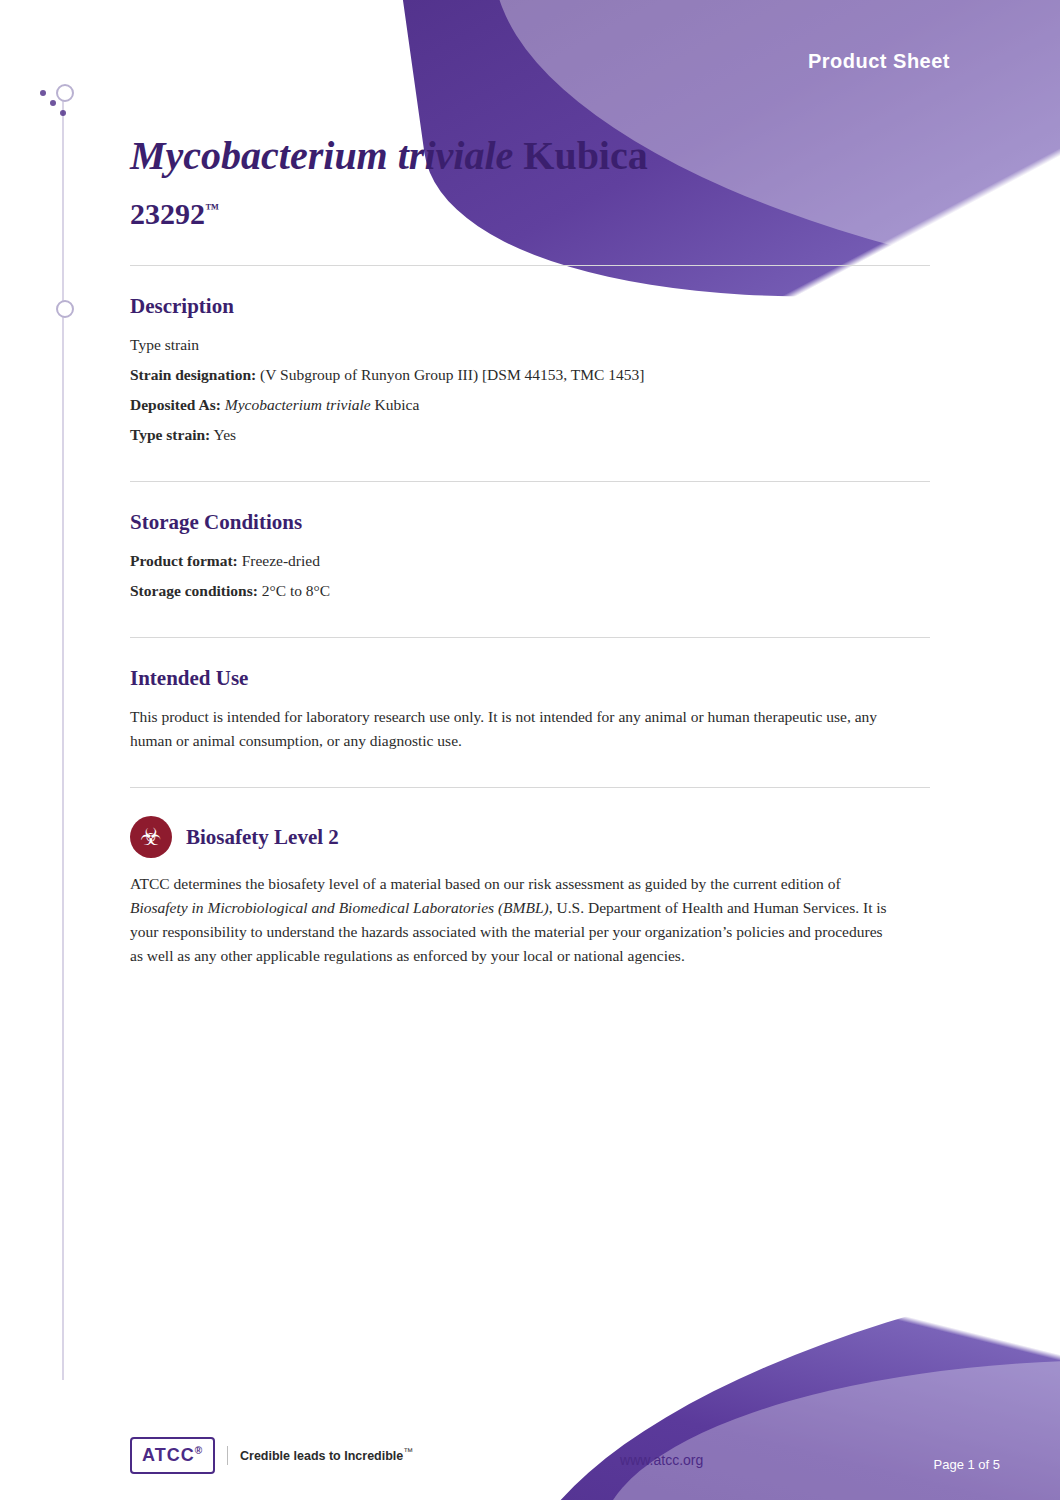Product Sheet
Mycobacterium triviale Kubica
23292™
Description
Type strain
Strain designation: (V Subgroup of Runyon Group III) [DSM 44153, TMC 1453]
Deposited As: Mycobacterium triviale Kubica
Type strain: Yes
Storage Conditions
Product format: Freeze-dried
Storage conditions: 2°C to 8°C
Intended Use
This product is intended for laboratory research use only. It is not intended for any animal or human therapeutic use, any human or animal consumption, or any diagnostic use.
☣
Biosafety Level 2
ATCC determines the biosafety level of a material based on our risk assessment as guided by the current edition of Biosafety in Microbiological and Biomedical Laboratories (BMBL), U.S. Department of Health and Human Services. It is your responsibility to understand the hazards associated with the material per your organization’s policies and procedures as well as any other applicable regulations as enforced by your local or national agencies.
ATCC®
Credible leads to Incredible™
www.atcc.org
Page 1 of 5